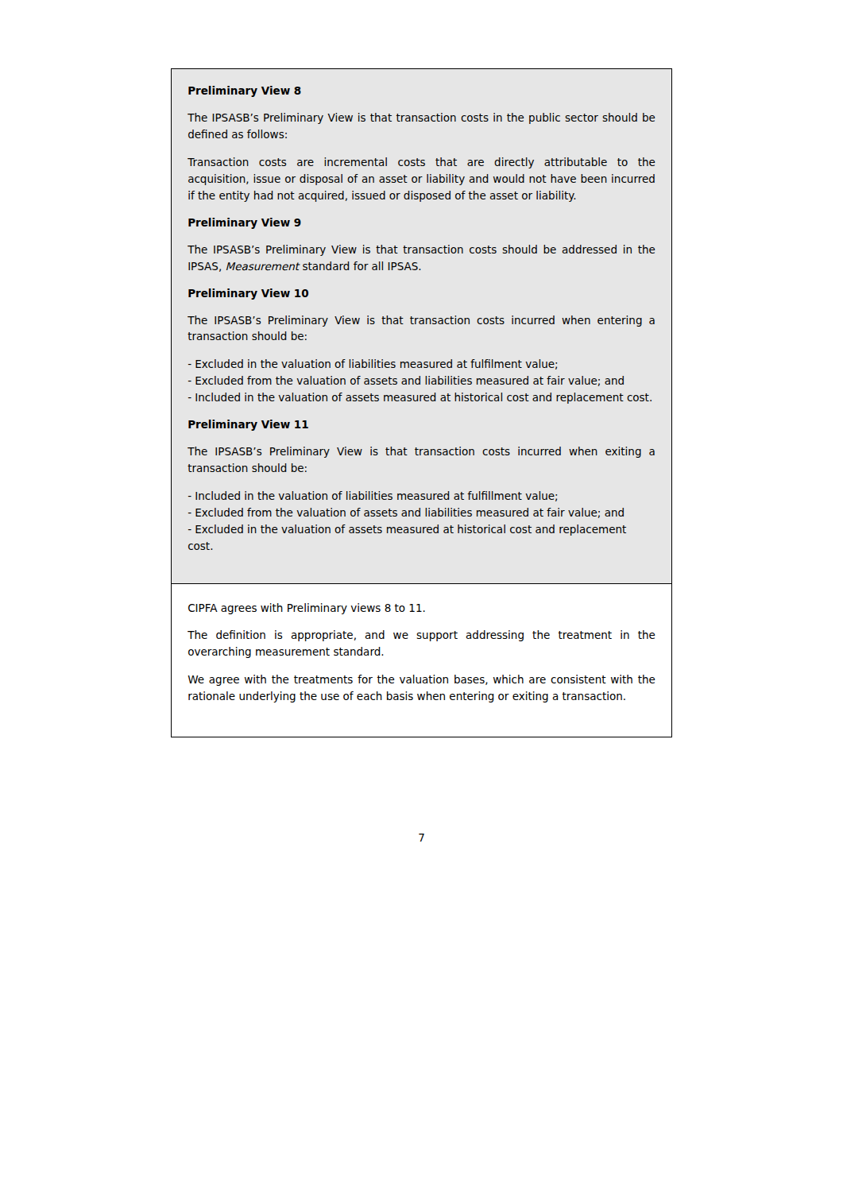Preliminary View 8
The IPSASB’s Preliminary View is that transaction costs in the public sector should be defined as follows:
Transaction costs are incremental costs that are directly attributable to the acquisition, issue or disposal of an asset or liability and would not have been incurred if the entity had not acquired, issued or disposed of the asset or liability.
Preliminary View 9
The IPSASB’s Preliminary View is that transaction costs should be addressed in the IPSAS, Measurement standard for all IPSAS.
Preliminary View 10
The IPSASB’s Preliminary View is that transaction costs incurred when entering a transaction should be:
- Excluded in the valuation of liabilities measured at fulfilment value;
- Excluded from the valuation of assets and liabilities measured at fair value; and
- Included in the valuation of assets measured at historical cost and replacement cost.
Preliminary View 11
The IPSASB’s Preliminary View is that transaction costs incurred when exiting a transaction should be:
- Included in the valuation of liabilities measured at fulfillment value;
- Excluded from the valuation of assets and liabilities measured at fair value; and
- Excluded in the valuation of assets measured at historical cost and replacement cost.
CIPFA agrees with Preliminary views 8 to 11.
The definition is appropriate, and we support addressing the treatment in the overarching measurement standard.
We agree with the treatments for the valuation bases, which are consistent with the rationale underlying the use of each basis when entering or exiting a transaction.
7